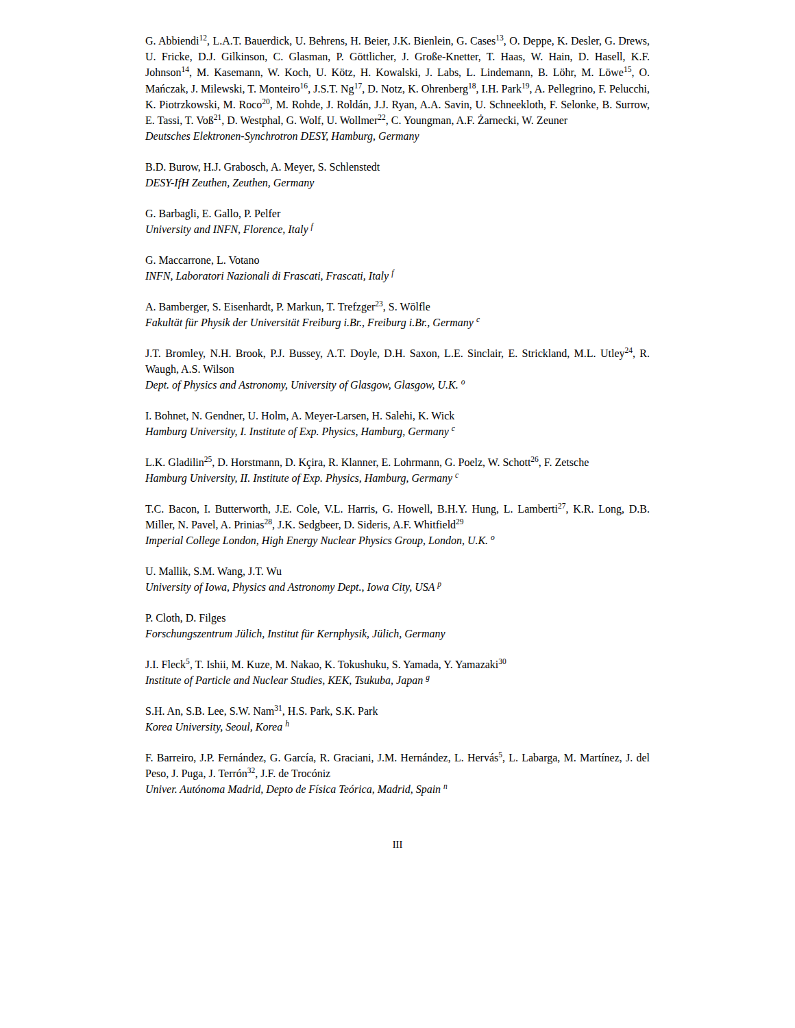G. Abbiendi12, L.A.T. Bauerdick, U. Behrens, H. Beier, J.K. Bienlein, G. Cases13, O. Deppe, K. Desler, G. Drews, U. Fricke, D.J. Gilkinson, C. Glasman, P. Göttlicher, J. Große-Knetter, T. Haas, W. Hain, D. Hasell, K.F. Johnson14, M. Kasemann, W. Koch, U. Kötz, H. Kowalski, J. Labs, L. Lindemann, B. Löhr, M. Löwe15, O. Mańczak, J. Milewski, T. Monteiro16, J.S.T. Ng17, D. Notz, K. Ohrenberg18, I.H. Park19, A. Pellegrino, F. Pelucchi, K. Piotrzkowski, M. Roco20, M. Rohde, J. Roldán, J.J. Ryan, A.A. Savin, U. Schneekloth, F. Selonke, B. Surrow, E. Tassi, T. Voß21, D. Westphal, G. Wolf, U. Wollmer22, C. Youngman, A.F. Żarnecki, W. Zeuner
Deutsches Elektronen-Synchrotron DESY, Hamburg, Germany
B.D. Burow, H.J. Grabosch, A. Meyer, S. Schlenstedt
DESY-IfH Zeuthen, Zeuthen, Germany
G. Barbagli, E. Gallo, P. Pelfer
University and INFN, Florence, Italy f
G. Maccarrone, L. Votano
INFN, Laboratori Nazionali di Frascati, Frascati, Italy f
A. Bamberger, S. Eisenhardt, P. Markun, T. Trefzger23, S. Wölfle
Fakultät für Physik der Universität Freiburg i.Br., Freiburg i.Br., Germany c
J.T. Bromley, N.H. Brook, P.J. Bussey, A.T. Doyle, D.H. Saxon, L.E. Sinclair, E. Strickland, M.L. Utley24, R. Waugh, A.S. Wilson
Dept. of Physics and Astronomy, University of Glasgow, Glasgow, U.K. o
I. Bohnet, N. Gendner, U. Holm, A. Meyer-Larsen, H. Salehi, K. Wick
Hamburg University, I. Institute of Exp. Physics, Hamburg, Germany c
L.K. Gladilin25, D. Horstmann, D. Kçira, R. Klanner, E. Lohrmann, G. Poelz, W. Schott26, F. Zetsche
Hamburg University, II. Institute of Exp. Physics, Hamburg, Germany c
T.C. Bacon, I. Butterworth, J.E. Cole, V.L. Harris, G. Howell, B.H.Y. Hung, L. Lamberti27, K.R. Long, D.B. Miller, N. Pavel, A. Prinias28, J.K. Sedgbeer, D. Sideris, A.F. Whitfield29
Imperial College London, High Energy Nuclear Physics Group, London, U.K. o
U. Mallik, S.M. Wang, J.T. Wu
University of Iowa, Physics and Astronomy Dept., Iowa City, USA p
P. Cloth, D. Filges
Forschungszentrum Jülich, Institut für Kernphysik, Jülich, Germany
J.I. Fleck5, T. Ishii, M. Kuze, M. Nakao, K. Tokushuku, S. Yamada, Y. Yamazaki30
Institute of Particle and Nuclear Studies, KEK, Tsukuba, Japan g
S.H. An, S.B. Lee, S.W. Nam31, H.S. Park, S.K. Park
Korea University, Seoul, Korea h
F. Barreiro, J.P. Fernández, G. García, R. Graciani, J.M. Hernández, L. Hervás5, L. Labarga, M. Martínez, J. del Peso, J. Puga, J. Terrón32, J.F. de Trocóniz
Univer. Autónoma Madrid, Depto de Física Teórica, Madrid, Spain n
III